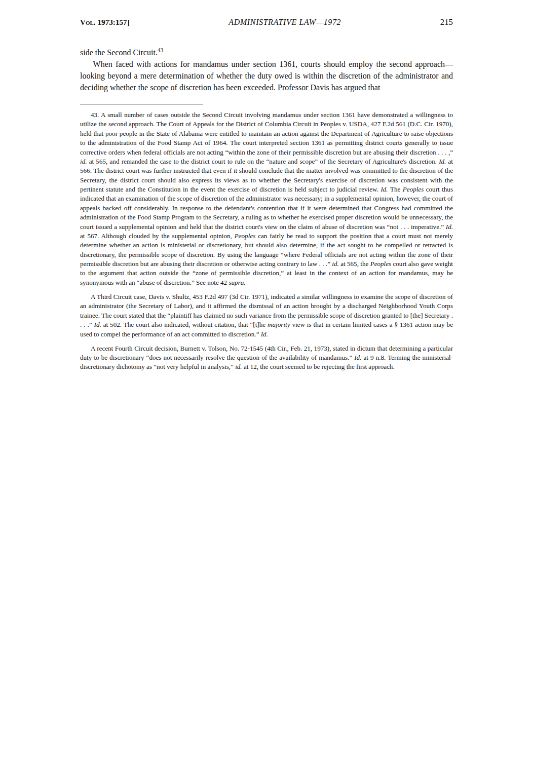Vol. 1973:157]
ADMINISTRATIVE LAW—1972
215
side the Second Circuit.43
When faced with actions for mandamus under section 1361, courts should employ the second approach—looking beyond a mere determination of whether the duty owed is within the discretion of the administrator and deciding whether the scope of discretion has been exceeded. Professor Davis has argued that
43. A small number of cases outside the Second Circuit involving mandamus under section 1361 have demonstrated a willingness to utilize the second approach. The Court of Appeals for the District of Columbia Circuit in Peoples v. USDA, 427 F.2d 561 (D.C. Cir. 1970), held that poor people in the State of Alabama were entitled to maintain an action against the Department of Agriculture to raise objections to the administration of the Food Stamp Act of 1964. The court interpreted section 1361 as permitting district courts generally to issue corrective orders when federal officials are not acting “within the zone of their permissible discretion but are abusing their discretion . . . ,” id. at 565, and remanded the case to the district court to rule on the “nature and scope” of the Secretary of Agriculture's discretion. Id. at 566. The district court was further instructed that even if it should conclude that the matter involved was committed to the discretion of the Secretary, the district court should also express its views as to whether the Secretary's exercise of discretion was consistent with the pertinent statute and the Constitution in the event the exercise of discretion is held subject to judicial review. Id. The Peoples court thus indicated that an examination of the scope of discretion of the administrator was necessary; in a supplemental opinion, however, the court of appeals backed off considerably. In response to the defendant's contention that if it were determined that Congress had committed the administration of the Food Stamp Program to the Secretary, a ruling as to whether he exercised proper discretion would be unnecessary, the court issued a supplemental opinion and held that the district court's view on the claim of abuse of discretion was “not . . . imperative.” Id. at 567. Although clouded by the supplemental opinion, Peoples can fairly be read to support the position that a court must not merely determine whether an action is ministerial or discretionary, but should also determine, if the act sought to be compelled or retracted is discretionary, the permissible scope of discretion. By using the language “where Federal officials are not acting within the zone of their permissible discretion but are abusing their discretion or otherwise acting contrary to law . . .” id. at 565, the Peoples court also gave weight to the argument that action outside the “zone of permissible discretion,” at least in the context of an action for mandamus, may be synonymous with an “abuse of discretion.” See note 42 supra.
A Third Circuit case, Davis v. Shultz, 453 F.2d 497 (3d Cir. 1971), indicated a similar willingness to examine the scope of discretion of an administrator (the Secretary of Labor), and it affirmed the dismissal of an action brought by a discharged Neighborhood Youth Corps trainee. The court stated that the “plaintiff has claimed no such variance from the permissible scope of discretion granted to [the] Secretary . . . .” Id. at 502. The court also indicated, without citation, that “[t]he majority view is that in certain limited cases a § 1361 action may be used to compel the performance of an act committed to discretion.” Id.
A recent Fourth Circuit decision, Burnett v. Tolson, No. 72-1545 (4th Cir., Feb. 21, 1973), stated in dictum that determining a particular duty to be discretionary “does not necessarily resolve the question of the availability of mandamus.” Id. at 9 n.8. Terming the ministerial-discretionary dichotomy as “not very helpful in analysis,” id. at 12, the court seemed to be rejecting the first approach.